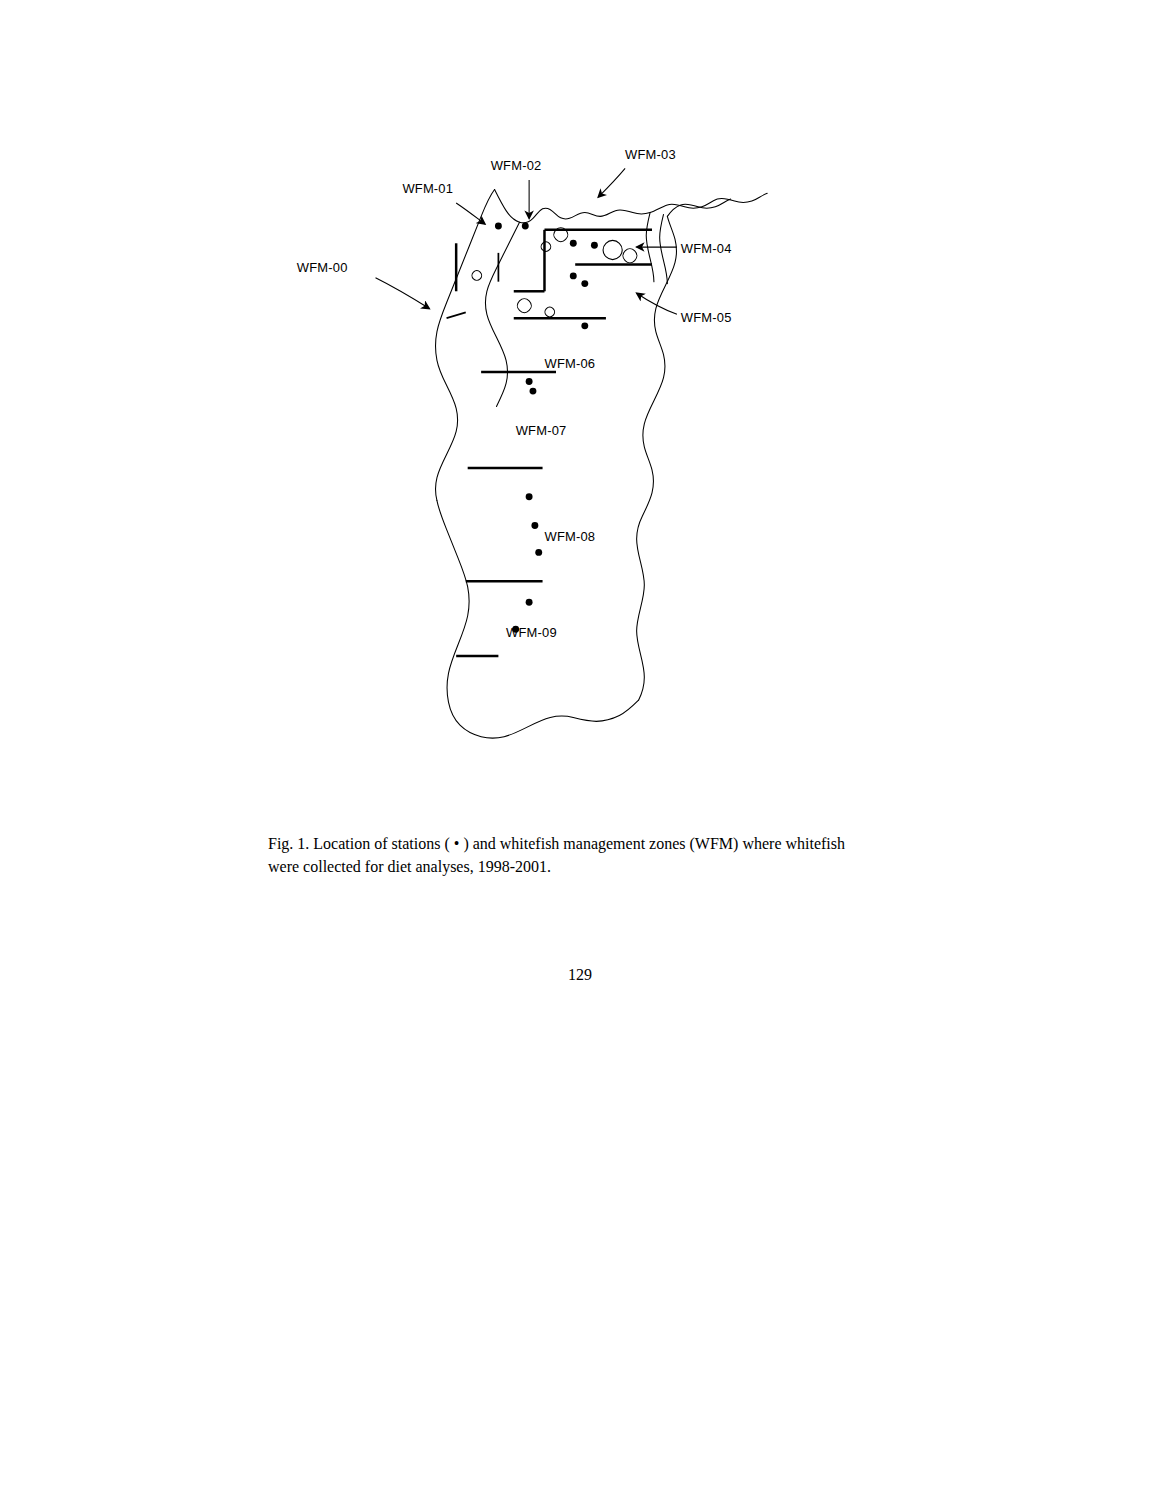WFM-03 WFM-02 WFM-01 WFM-04 WFM-00 WFM-05 WFM-06 WFM-07 WFM-08 WFM-09
Fig. 1. Location of stations ( • ) and whitefish management zones (WFM) where whitefish were collected for diet analyses, 1998-2001.
129